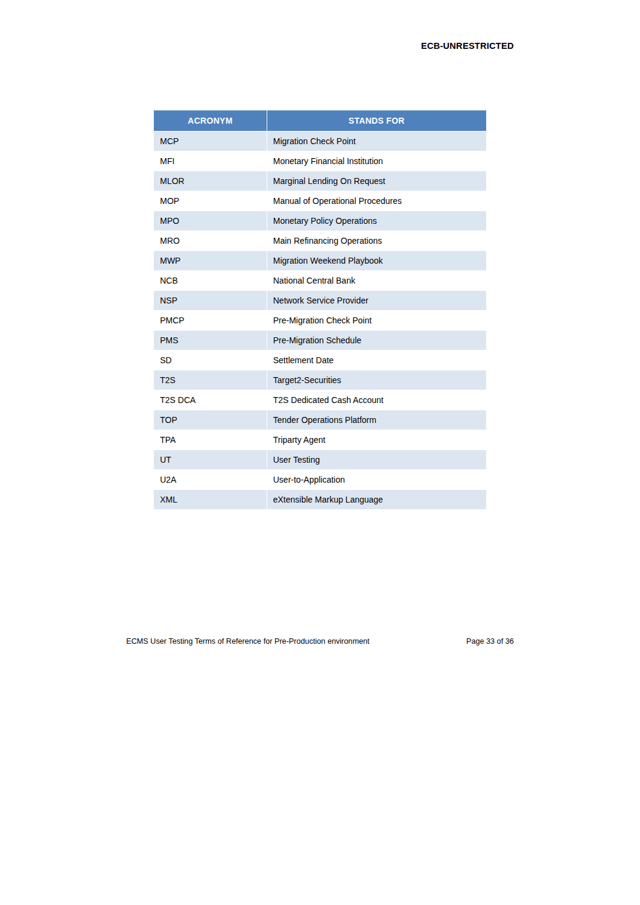ECB-UNRESTRICTED
| ACRONYM | STANDS FOR |
| --- | --- |
| MCP | Migration Check Point |
| MFI | Monetary Financial Institution |
| MLOR | Marginal Lending On Request |
| MOP | Manual of Operational Procedures |
| MPO | Monetary Policy Operations |
| MRO | Main Refinancing Operations |
| MWP | Migration Weekend Playbook |
| NCB | National Central Bank |
| NSP | Network Service Provider |
| PMCP | Pre-Migration Check Point |
| PMS | Pre-Migration Schedule |
| SD | Settlement Date |
| T2S | Target2-Securities |
| T2S DCA | T2S Dedicated Cash Account |
| TOP | Tender Operations Platform |
| TPA | Triparty Agent |
| UT | User Testing |
| U2A | User-to-Application |
| XML | eXtensible Markup Language |
ECMS User Testing Terms of Reference for Pre-Production environment Page 33 of 36